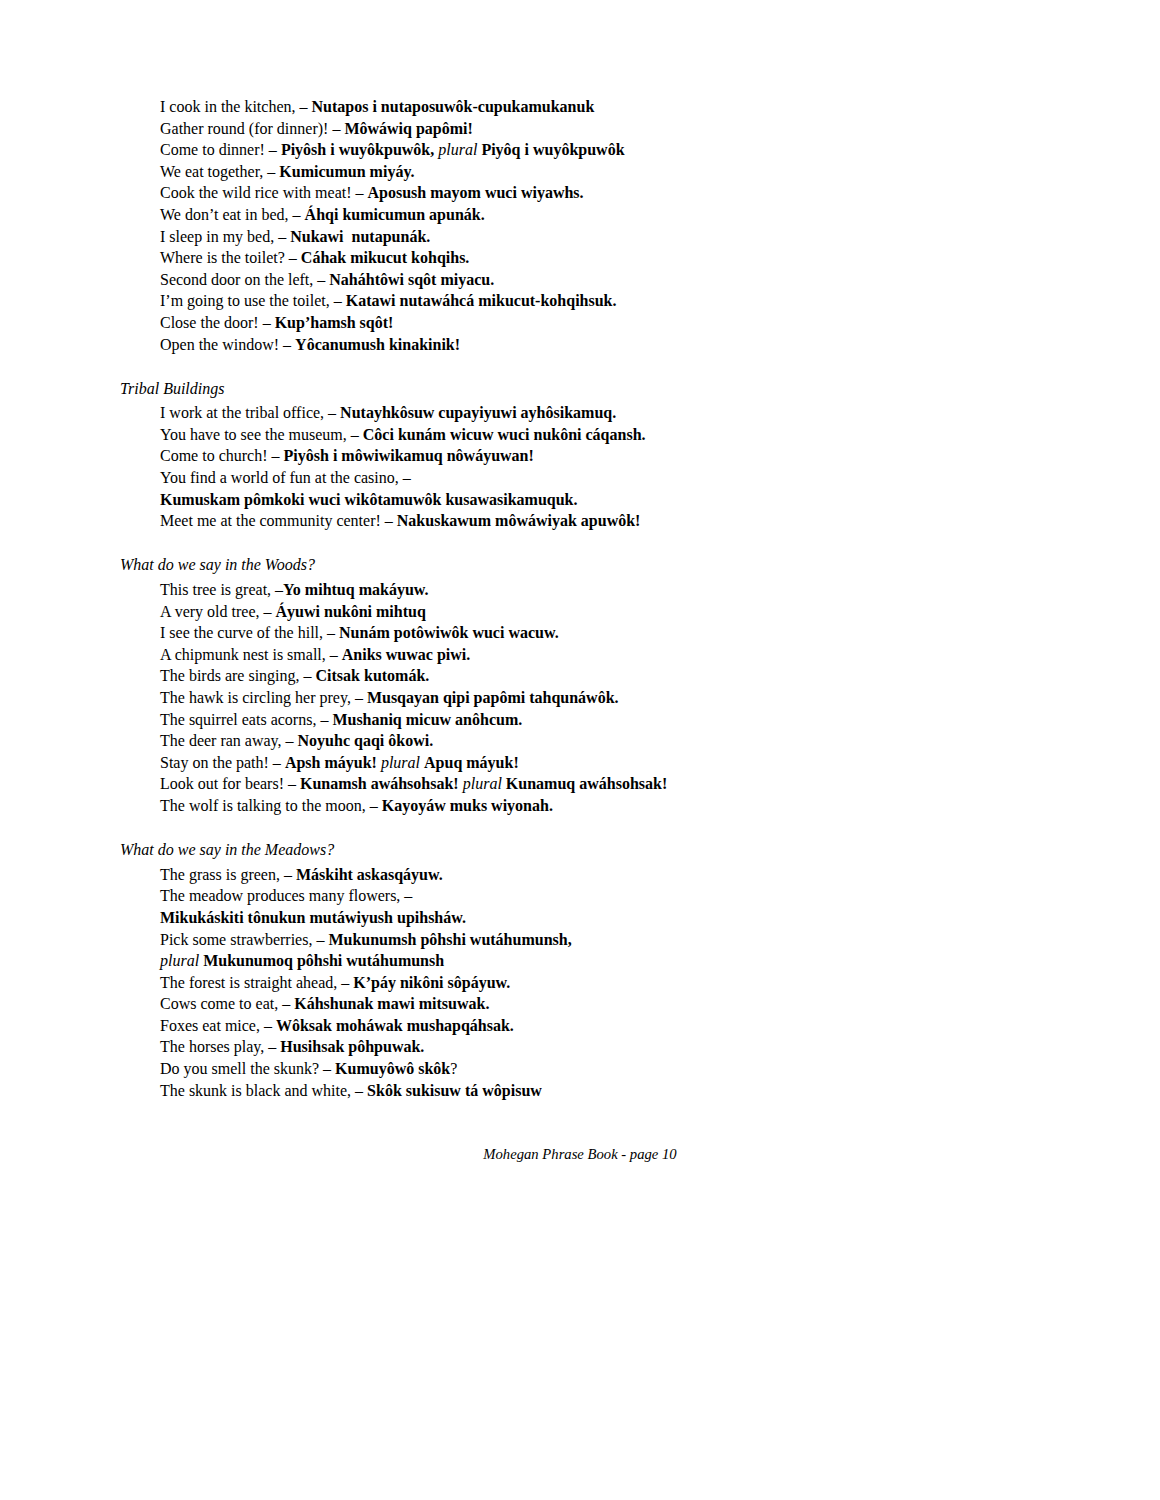I cook in the kitchen, – Nutapos i nutaposuwôk-cupukamukanuk
Gather round (for dinner)! – Môwáwiq papômi!
Come to dinner! – Piyôsh i wuyôkpuwôk, plural Piyôq i wuyôkpuwôk
We eat together, – Kumicumun miyáy.
Cook the wild rice with meat! – Aposush mayom wuci wiyawhs.
We don’t eat in bed, – Áhqi kumicumun apunák.
I sleep in my bed, – Nukawi nutapunák.
Where is the toilet? – Cáhak mikucut kohqihs.
Second door on the left, – Naháhtôwi sqôt miyacu.
I’m going to use the toilet, – Katawi nutawáhcá mikucut-kohqihsuk.
Close the door! – Kup’hamsh sqôt!
Open the window! – Yôcanumush kinakinik!
Tribal Buildings
I work at the tribal office, – Nutayhkôsuw cupayiyuwi ayhôsikamuq.
You have to see the museum, – Côci kunám wicuw wuci nukôni cáqansh.
Come to church! – Piyôsh i môwiwikamuq nôwáyuwan!
You find a world of fun at the casino, –
Kumuskam pômkoki wuci wikôtamuwôk kusawasikamuquk.
Meet me at the community center! – Nakuskawum môwáwiyak apuwôk!
What do we say in the Woods?
This tree is great, –Yo mihtuq makáyuw.
A very old tree, – Áyuwi nukôni mihtuq
I see the curve of the hill, – Nunám potôwiwôk wuci wacuw.
A chipmunk nest is small, – Aniks wuwac piwi.
The birds are singing, – Citsak kutomák.
The hawk is circling her prey, – Musqayan qipi papômi tahqunáwôk.
The squirrel eats acorns, – Mushaniq micuw anôhcum.
The deer ran away, – Noyuhc qaqi ôkowi.
Stay on the path! – Apsh máyuk! plural Apuq máyuk!
Look out for bears! – Kunamsh awáhsohsak! plural Kunamuq awáhsohsak!
The wolf is talking to the moon, – Kayoyáw muks wiyonah.
What do we say in the Meadows?
The grass is green, – Máskiht askasqáyuw.
The meadow produces many flowers, –
Mikukáskiti tônukun mutáwiyush upihsháw.
Pick some strawberries, – Mukunumsh pôhshi wutáhumunsh,
plural Mukunumoq pôhshi wutáhumunsh
The forest is straight ahead, – K’páy nikôni sôpáyuw.
Cows come to eat, – Káhshunak mawi mitsuwak.
Foxes eat mice, – Wôksak moháwak mushapqáhsak.
The horses play, – Husihsak pôhpuwak.
Do you smell the skunk? – Kumuyôwô skôk?
The skunk is black and white, – Skôk sukisuw tá wôpisuw
Mohegan Phrase Book - page 10